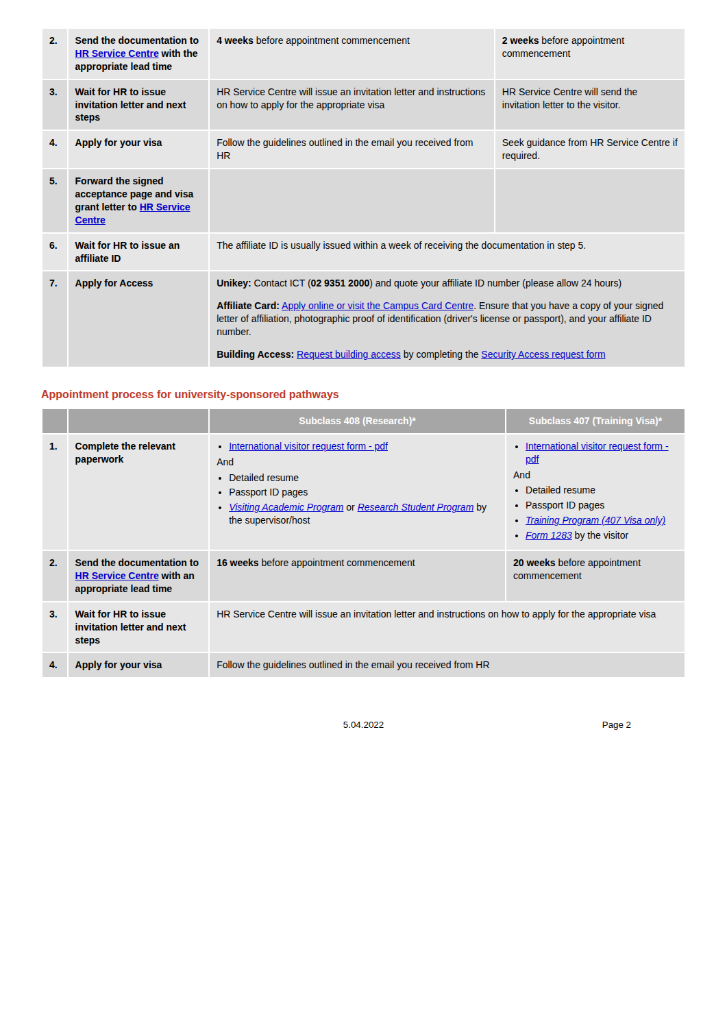| 2. | Send the documentation to HR Service Centre with the appropriate lead time | 4 weeks before appointment commencement | 2 weeks before appointment commencement |
| 3. | Wait for HR to issue invitation letter and next steps | HR Service Centre will issue an invitation letter and instructions on how to apply for the appropriate visa | HR Service Centre will send the invitation letter to the visitor. |
| 4. | Apply for your visa | Follow the guidelines outlined in the email you received from HR | Seek guidance from HR Service Centre if required. |
| 5. | Forward the signed acceptance page and visa grant letter to HR Service Centre | | |
| 6. | Wait for HR to issue an affiliate ID | The affiliate ID is usually issued within a week of receiving the documentation in step 5. |
| 7. | Apply for Access | Unikey: Contact ICT ( 02 9351 2000 ) and quote your affiliate ID number (please allow 24 hours) Affiliate Card: Apply online or visit the Campus Card Centre . Ensure that you have a copy of your signed letter of affiliation, photographic proof of identification (driver's license or passport), and your affiliate ID number. Building Access: Request building access by completing the Security Access request form |
Appointment process for university-sponsored pathways
| | | Subclass 408 (Research)* | Subclass 407 (Training Visa)* |
| 1. | Complete the relevant paperwork | International visitor request form - pdf And Detailed resume Passport ID pages Visiting Academic Program or Research Student Program by the supervisor/host | International visitor request form - pdf And Detailed resume Passport ID pages Training Program (407 Visa only) Form 1283 by the visitor |
| 2. | Send the documentation to HR Service Centre with an appropriate lead time | 16 weeks before appointment commencement | 20 weeks before appointment commencement |
| 3. | Wait for HR to issue invitation letter and next steps | HR Service Centre will issue an invitation letter and instructions on how to apply for the appropriate visa |
| 4. | Apply for your visa | Follow the guidelines outlined in the email you received from HR |
5.04.2022
Page 2